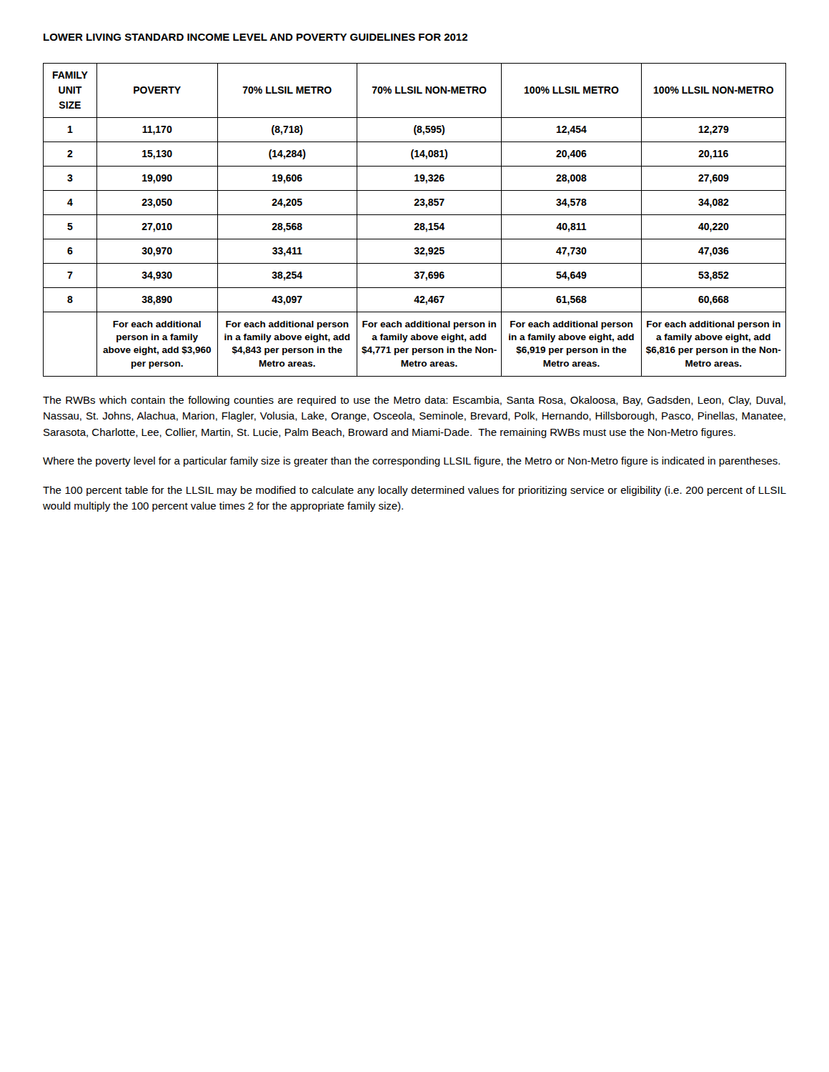LOWER LIVING STANDARD INCOME LEVEL AND POVERTY GUIDELINES FOR 2012
| FAMILY UNIT SIZE | POVERTY | 70% LLSIL METRO | 70% LLSIL NON-METRO | 100% LLSIL METRO | 100% LLSIL NON-METRO |
| --- | --- | --- | --- | --- | --- |
| 1 | 11,170 | (8,718) | (8,595) | 12,454 | 12,279 |
| 2 | 15,130 | (14,284) | (14,081) | 20,406 | 20,116 |
| 3 | 19,090 | 19,606 | 19,326 | 28,008 | 27,609 |
| 4 | 23,050 | 24,205 | 23,857 | 34,578 | 34,082 |
| 5 | 27,010 | 28,568 | 28,154 | 40,811 | 40,220 |
| 6 | 30,970 | 33,411 | 32,925 | 47,730 | 47,036 |
| 7 | 34,930 | 38,254 | 37,696 | 54,649 | 53,852 |
| 8 | 38,890 | 43,097 | 42,467 | 61,568 | 60,668 |
| | For each additional person in a family above eight, add $3,960 per person. | For each additional person in a family above eight, add $4,843 per person in the Metro areas. | For each additional person in a family above eight, add $4,771 per person in the Non-Metro areas. | For each additional person in a family above eight, add $6,919 per person in the Metro areas. | For each additional person in a family above eight, add $6,816 per person in the Non-Metro areas. |
The RWBs which contain the following counties are required to use the Metro data: Escambia, Santa Rosa, Okaloosa, Bay, Gadsden, Leon, Clay, Duval, Nassau, St. Johns, Alachua, Marion, Flagler, Volusia, Lake, Orange, Osceola, Seminole, Brevard, Polk, Hernando, Hillsborough, Pasco, Pinellas, Manatee, Sarasota, Charlotte, Lee, Collier, Martin, St. Lucie, Palm Beach, Broward and Miami-Dade. The remaining RWBs must use the Non-Metro figures.
Where the poverty level for a particular family size is greater than the corresponding LLSIL figure, the Metro or Non-Metro figure is indicated in parentheses.
The 100 percent table for the LLSIL may be modified to calculate any locally determined values for prioritizing service or eligibility (i.e. 200 percent of LLSIL would multiply the 100 percent value times 2 for the appropriate family size).